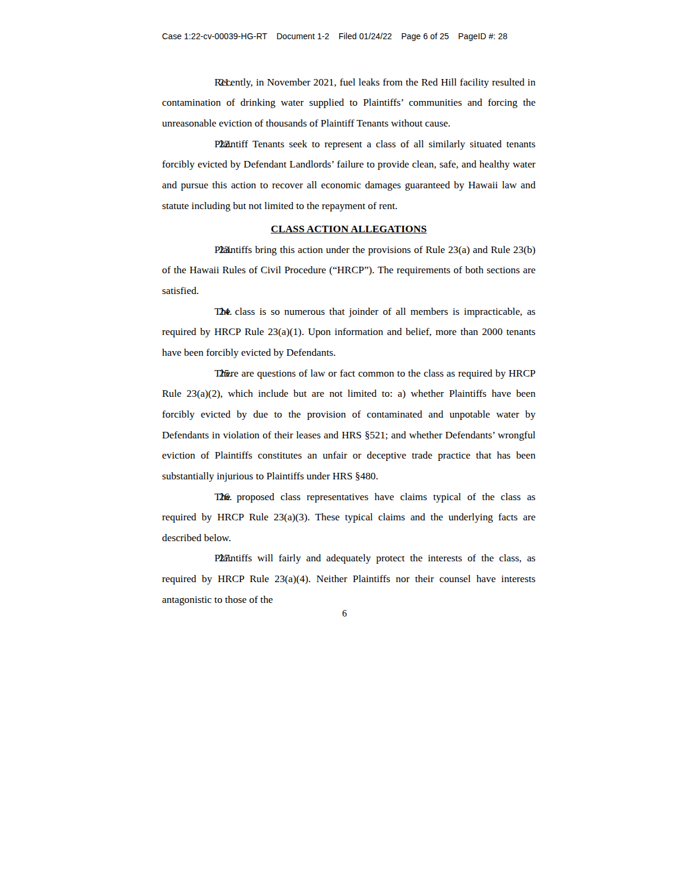Case 1:22-cv-00039-HG-RT Document 1-2 Filed 01/24/22 Page 6 of 25 PageID #: 28
21. Recently, in November 2021, fuel leaks from the Red Hill facility resulted in contamination of drinking water supplied to Plaintiffs’ communities and forcing the unreasonable eviction of thousands of Plaintiff Tenants without cause.
22. Plaintiff Tenants seek to represent a class of all similarly situated tenants forcibly evicted by Defendant Landlords’ failure to provide clean, safe, and healthy water and pursue this action to recover all economic damages guaranteed by Hawaii law and statute including but not limited to the repayment of rent.
CLASS ACTION ALLEGATIONS
23. Plaintiffs bring this action under the provisions of Rule 23(a) and Rule 23(b) of the Hawaii Rules of Civil Procedure (“HRCP”). The requirements of both sections are satisfied.
24. The class is so numerous that joinder of all members is impracticable, as required by HRCP Rule 23(a)(1). Upon information and belief, more than 2000 tenants have been forcibly evicted by Defendants.
25. There are questions of law or fact common to the class as required by HRCP Rule 23(a)(2), which include but are not limited to: a) whether Plaintiffs have been forcibly evicted by due to the provision of contaminated and unpotable water by Defendants in violation of their leases and HRS §521; and whether Defendants’ wrongful eviction of Plaintiffs constitutes an unfair or deceptive trade practice that has been substantially injurious to Plaintiffs under HRS §480.
26. The proposed class representatives have claims typical of the class as required by HRCP Rule 23(a)(3). These typical claims and the underlying facts are described below.
27. Plaintiffs will fairly and adequately protect the interests of the class, as required by HRCP Rule 23(a)(4). Neither Plaintiffs nor their counsel have interests antagonistic to those of the
6